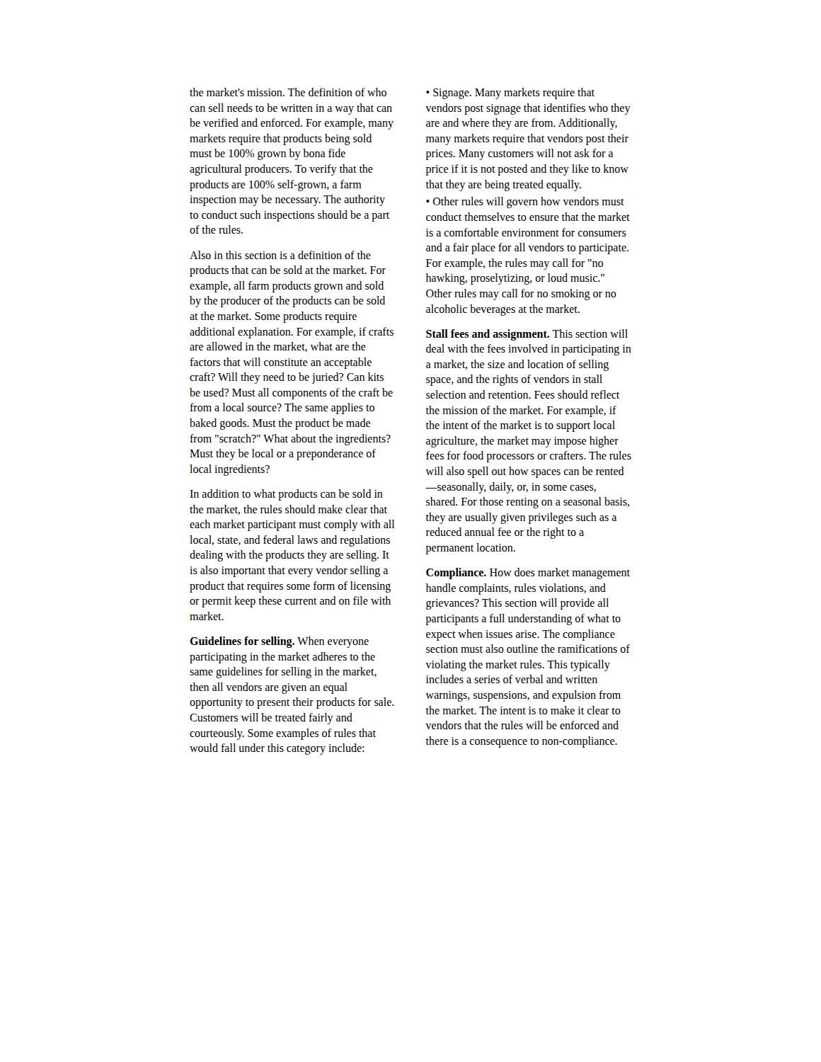the market's mission. The definition of who can sell needs to be written in a way that can be verified and enforced. For example, many markets require that products being sold must be 100% grown by bona fide agricultural producers. To verify that the products are 100% self-grown, a farm inspection may be necessary. The authority to conduct such inspections should be a part of the rules.
Also in this section is a definition of the products that can be sold at the market. For example, all farm products grown and sold by the producer of the products can be sold at the market. Some products require additional explanation. For example, if crafts are allowed in the market, what are the factors that will constitute an acceptable craft? Will they need to be juried? Can kits be used? Must all components of the craft be from a local source? The same applies to baked goods. Must the product be made from "scratch?" What about the ingredients? Must they be local or a preponderance of local ingredients?
In addition to what products can be sold in the market, the rules should make clear that each market participant must comply with all local, state, and federal laws and regulations dealing with the products they are selling. It is also important that every vendor selling a product that requires some form of licensing or permit keep these current and on file with market.
Guidelines for selling. When everyone participating in the market adheres to the same guidelines for selling in the market, then all vendors are given an equal opportunity to present their products for sale. Customers will be treated fairly and courteously. Some examples of rules that would fall under this category include:
• Signage. Many markets require that vendors post signage that identifies who they are and where they are from. Additionally, many markets require that vendors post their prices. Many customers will not ask for a price if it is not posted and they like to know that they are being treated equally.
• Other rules will govern how vendors must conduct themselves to ensure that the market is a comfortable environment for consumers and a fair place for all vendors to participate. For example, the rules may call for "no hawking, proselytizing, or loud music." Other rules may call for no smoking or no alcoholic beverages at the market.
Stall fees and assignment. This section will deal with the fees involved in participating in a market, the size and location of selling space, and the rights of vendors in stall selection and retention. Fees should reflect the mission of the market. For example, if the intent of the market is to support local agriculture, the market may impose higher fees for food processors or crafters. The rules will also spell out how spaces can be rented—seasonally, daily, or, in some cases, shared. For those renting on a seasonal basis, they are usually given privileges such as a reduced annual fee or the right to a permanent location.
Compliance. How does market management handle complaints, rules violations, and grievances? This section will provide all participants a full understanding of what to expect when issues arise. The compliance section must also outline the ramifications of violating the market rules. This typically includes a series of verbal and written warnings, suspensions, and expulsion from the market. The intent is to make it clear to vendors that the rules will be enforced and there is a consequence to non-compliance.